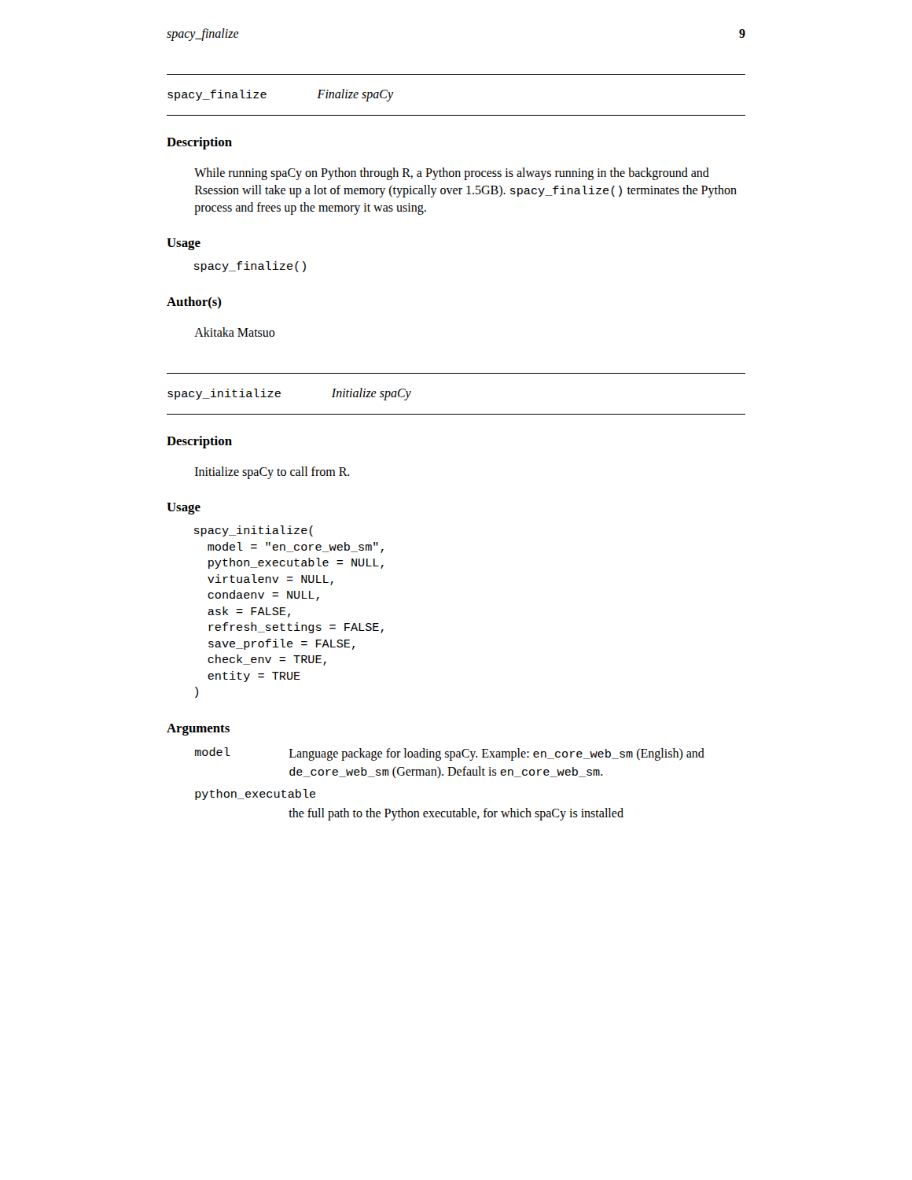spacy_finalize 9
spacy_finalize Finalize spaCy
Description
While running spaCy on Python through R, a Python process is always running in the background and Rsession will take up a lot of memory (typically over 1.5GB). spacy_finalize() terminates the Python process and frees up the memory it was using.
Usage
spacy_finalize()
Author(s)
Akitaka Matsuo
spacy_initialize Initialize spaCy
Description
Initialize spaCy to call from R.
Usage
spacy_initialize(
  model = "en_core_web_sm",
  python_executable = NULL,
  virtualenv = NULL,
  condaenv = NULL,
  ask = FALSE,
  refresh_settings = FALSE,
  save_profile = FALSE,
  check_env = TRUE,
  entity = TRUE
)
Arguments
model
Language package for loading spaCy. Example: en_core_web_sm (English) and de_core_web_sm (German). Default is en_core_web_sm.
python_executable
the full path to the Python executable, for which spaCy is installed